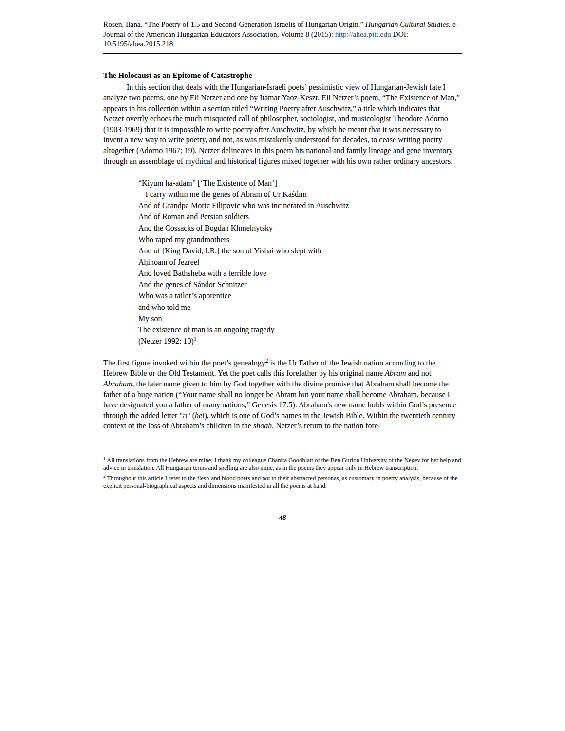Rosen, Ilana. “The Poetry of 1.5 and Second-Generation Israelis of Hungarian Origin.” Hungarian Cultural Studies. e-Journal of the American Hungarian Educators Association, Volume 8 (2015): http://ahea.pitt.edu DOI: 10.5195/ahea.2015.218
The Holocaust as an Epitome of Catastrophe
In this section that deals with the Hungarian-Israeli poets’ pessimistic view of Hungarian-Jewish fate I analyze two poems, one by Eli Netzer and one by Itamar Yaoz-Keszt. Eli Netzer’s poem, “The Existence of Man,” appears in his collection within a section titled “Writing Poetry after Auschwitz,” a title which indicates that Netzer overtly echoes the much misquoted call of philosopher, sociologist, and musicologist Theodore Adorno (1903-1969) that it is impossible to write poetry after Auschwitz, by which he meant that it was necessary to invent a new way to write poetry, and not, as was mistakenly understood for decades, to cease writing poetry altogether (Adorno 1967: 19). Netzer delineates in this poem his national and family lineage and gene inventory through an assemblage of mythical and historical figures mixed together with his own rather ordinary ancestors.
“Kiyum ha-adam” [‘The Existence of Man’]
I carry within me the genes of Abram of Ur Kaśdim
And of Grandpa Moric Filipovic who was incinerated in Auschwitz
And of Roman and Persian soldiers
And the Cossacks of Bogdan Khmelnytsky
Who raped my grandmothers
And of [King David, I.R.] the son of Yishai who slept with
Aḥinoam of Jezreel
And loved Bathsheba with a terrible love
And the genes of Sándor Schnitzer
Who was a tailor’s apprentice
and who told me
My son
The existence of man is an ongoing tragedy
(Netzer 1992: 10)1
The first figure invoked within the poet’s genealogy2 is the Ur Father of the Jewish nation according to the Hebrew Bible or the Old Testament. Yet the poet calls this forefather by his original name Abram and not Abraham, the later name given to him by God together with the divine promise that Abraham shall become the father of a huge nation (“Your name shall no longer be Abram but your name shall become Abraham, because I have designated you a father of many nations,” Genesis 17:5). Abraham's new name holds within God’s presence through the added letter "ה" (hei), which is one of God’s names in the Jewish Bible. Within the twentieth century context of the loss of Abraham’s children in the shoah, Netzer’s return to the nation fore-
1 All translations from the Hebrew are mine; I thank my colleague Chanita Goodblatt of the Ben Gurion University of the Negev for her help and advice in translation. All Hungarian terms and spelling are also mine, as in the poems they appear only in Hebrew transcription.
2 Throughout this article I refer to the flesh-and blood poets and not to their abstracted personas, as customary in poetry analysis, because of the explicit personal-biographical aspects and dimensions manifested in all the poems at hand.
48